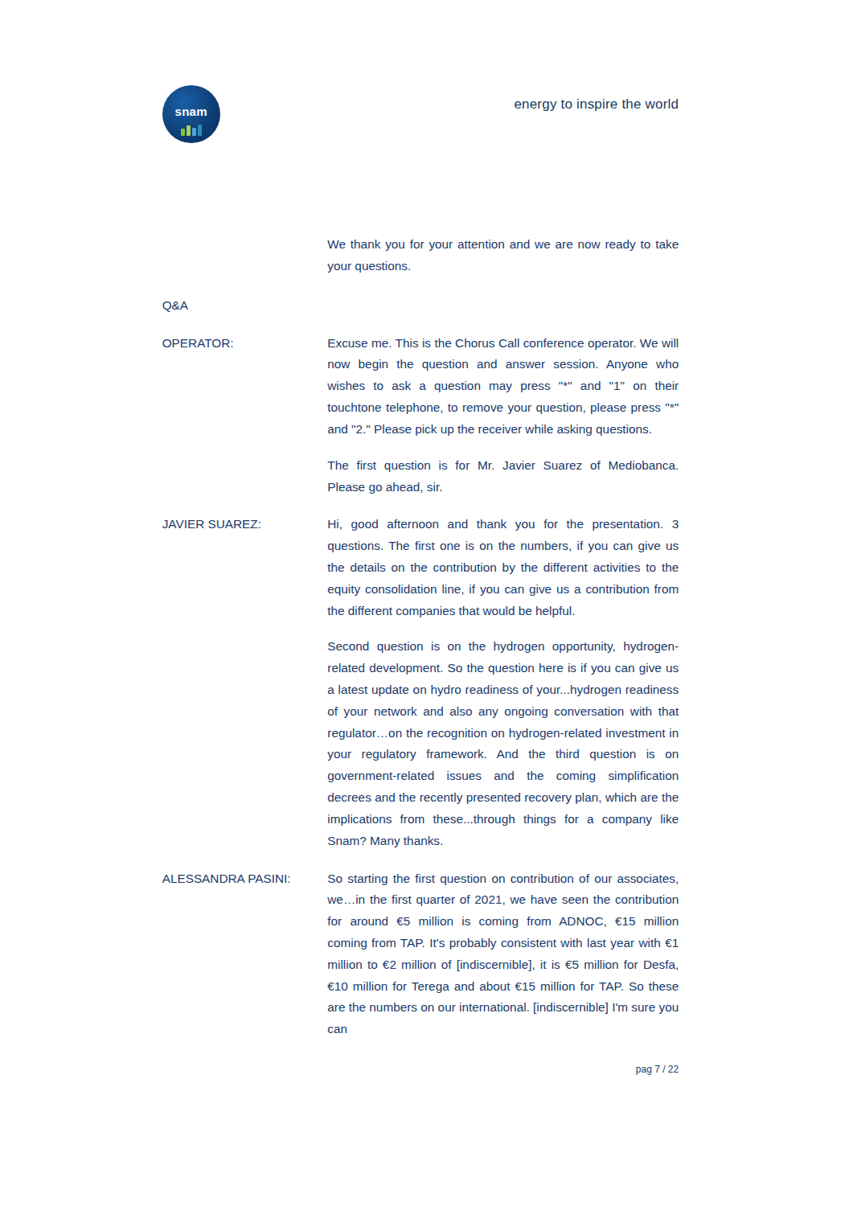snam
energy to inspire the world
We thank you for your attention and we are now ready to take your questions.
Q&A
OPERATOR:
Excuse me. This is the Chorus Call conference operator. We will now begin the question and answer session. Anyone who wishes to ask a question may press "*" and "1" on their touchtone telephone, to remove your question, please press "*" and "2." Please pick up the receiver while asking questions.
The first question is for Mr. Javier Suarez of Mediobanca. Please go ahead, sir.
JAVIER SUAREZ:
Hi, good afternoon and thank you for the presentation. 3 questions. The first one is on the numbers, if you can give us the details on the contribution by the different activities to the equity consolidation line, if you can give us a contribution from the different companies that would be helpful.
Second question is on the hydrogen opportunity, hydrogen-related development. So the question here is if you can give us a latest update on hydro readiness of your...hydrogen readiness of your network and also any ongoing conversation with that regulator…on the recognition on hydrogen-related investment in your regulatory framework. And the third question is on government-related issues and the coming simplification decrees and the recently presented recovery plan, which are the implications from these...through things for a company like Snam? Many thanks.
ALESSANDRA PASINI:
So starting the first question on contribution of our associates, we…in the first quarter of 2021, we have seen the contribution for around €5 million is coming from ADNOC, €15 million coming from TAP. It's probably consistent with last year with €1 million to €2 million of [indiscernible], it is €5 million for Desfa, €10 million for Terega and about €15 million for TAP. So these are the numbers on our international. [indiscernible] I'm sure you can
pag 7 / 22